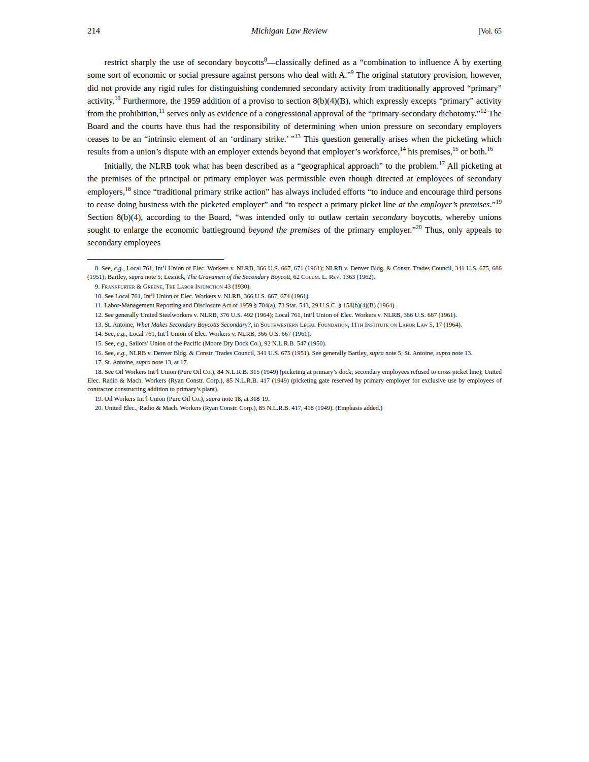214 Michigan Law Review [Vol. 65
restrict sharply the use of secondary boycotts8—classically defined as a “combination to influence A by exerting some sort of economic or social pressure against persons who deal with A.”9 The original statutory provision, however, did not provide any rigid rules for distinguishing condemned secondary activity from traditionally approved “primary” activity.10 Furthermore, the 1959 addition of a proviso to section 8(b)(4)(B), which expressly excepts “primary” activity from the prohibition,11 serves only as evidence of a congressional approval of the “primary-secondary dichotomy.”12 The Board and the courts have thus had the responsibility of determining when union pressure on secondary employers ceases to be an “intrinsic element of an ‘ordinary strike.’ ”13 This question generally arises when the picketing which results from a union’s dispute with an employer extends beyond that employer’s workforce,14 his premises,15 or both.16
Initially, the NLRB took what has been described as a “geographical approach” to the problem.17 All picketing at the premises of the principal or primary employer was permissible even though directed at employees of secondary employers,18 since “traditional primary strike action” has always included efforts “to induce and encourage third persons to cease doing business with the picketed employer” and “to respect a primary picket line at the employer’s premises.”19 Section 8(b)(4), according to the Board, “was intended only to outlaw certain secondary boycotts, whereby unions sought to enlarge the economic battleground beyond the premises of the primary employer.”20 Thus, only appeals to secondary employees
8. See, e.g., Local 761, Int’l Union of Elec. Workers v. NLRB, 366 U.S. 667, 671 (1961); NLRB v. Denver Bldg. & Constr. Trades Council, 341 U.S. 675, 686 (1951); Bartley, supra note 5; Lesnick, The Gravamen of the Secondary Boycott, 62 Colum. L. Rev. 1363 (1962).
9. Frankfurter & Greene, The Labor Injunction 43 (1930).
10. See Local 761, Int’l Union of Elec. Workers v. NLRB, 366 U.S. 667, 674 (1961).
11. Labor-Management Reporting and Disclosure Act of 1959 § 704(a), 73 Stat. 543, 29 U.S.C. § 158(b)(4)(B) (1964).
12. See generally United Steelworkers v. NLRB, 376 U.S. 492 (1964); Local 761, Int’l Union of Elec. Workers v. NLRB, 366 U.S. 667 (1961).
13. St. Antoine, What Makes Secondary Boycotts Secondary?, in Southwestern Legal Foundation, 11th Institute on Labor Law 5, 17 (1964).
14. See, e.g., Local 761, Int’l Union of Elec. Workers v. NLRB, 366 U.S. 667 (1961).
15. See, e.g., Sailors’ Union of the Pacific (Moore Dry Dock Co.), 92 N.L.R.B. 547 (1950).
16. See, e.g., NLRB v. Denver Bldg. & Constr. Trades Council, 341 U.S. 675 (1951). See generally Bartley, supra note 5; St. Antoine, supra note 13.
17. St. Antoine, supra note 13, at 17.
18. See Oil Workers Int’l Union (Pure Oil Co.), 84 N.L.R.B. 315 (1949) (picketing at primary’s dock; secondary employees refused to cross picket line); United Elec. Radio & Mach. Workers (Ryan Constr. Corp.), 85 N.L.R.B. 417 (1949) (picketing gate reserved by primary employer for exclusive use by employees of contractor constructing addition to primary’s plant).
19. Oil Workers Int’l Union (Pure Oil Co.), supra note 18, at 318-19.
20. United Elec., Radio & Mach. Workers (Ryan Constr. Corp.), 85 N.L.R.B. 417, 418 (1949). (Emphasis added.)